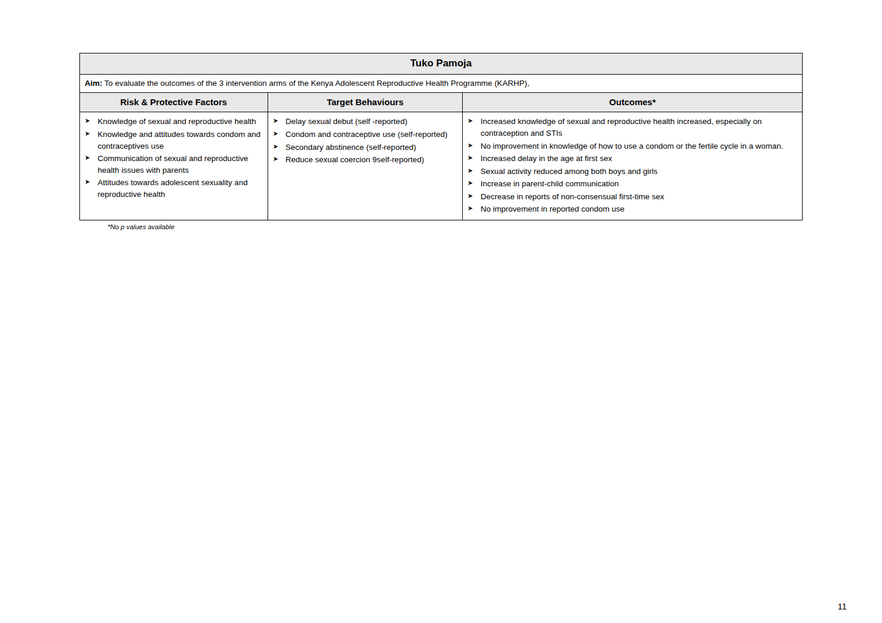| Tuko Pamoja |
| Aim: To evaluate the outcomes of the 3 intervention arms of the Kenya Adolescent Reproductive Health Programme (KARHP), |
| Risk & Protective Factors | Target Behaviours | Outcomes* |
| Knowledge of sexual and reproductive health Knowledge and attitudes towards condom and contraceptives use Communication of sexual and reproductive health issues with parents Attitudes towards adolescent sexuality and reproductive health | Delay sexual debut (self -reported) Condom and contraceptive use (self-reported) Secondary abstinence (self-reported) Reduce sexual coercion 9self-reported) | Increased knowledge of sexual and reproductive health increased, especially on contraception and STIs No improvement in knowledge of how to use a condom or the fertile cycle in a woman. Increased delay in the age at first sex Sexual activity reduced among both boys and girls Increase in parent-child communication Decrease in reports of non-consensual first-time sex No improvement in reported condom use |
*No p values available
11